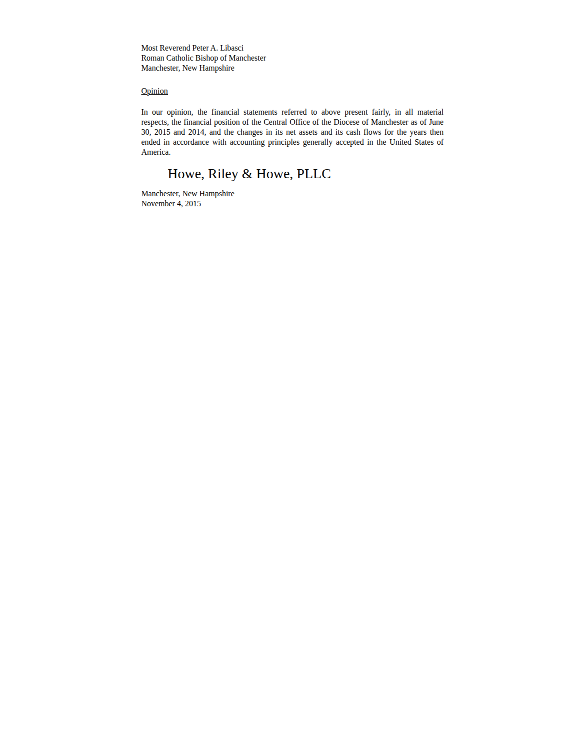Most Reverend Peter A. Libasci
Roman Catholic Bishop of Manchester
Manchester, New Hampshire
Opinion
In our opinion, the financial statements referred to above present fairly, in all material respects, the financial position of the Central Office of the Diocese of Manchester as of June 30, 2015 and 2014, and the changes in its net assets and its cash flows for the years then ended in accordance with accounting principles generally accepted in the United States of America.
Howe, Riley & Howe, PLLC
Manchester, New Hampshire
November 4, 2015